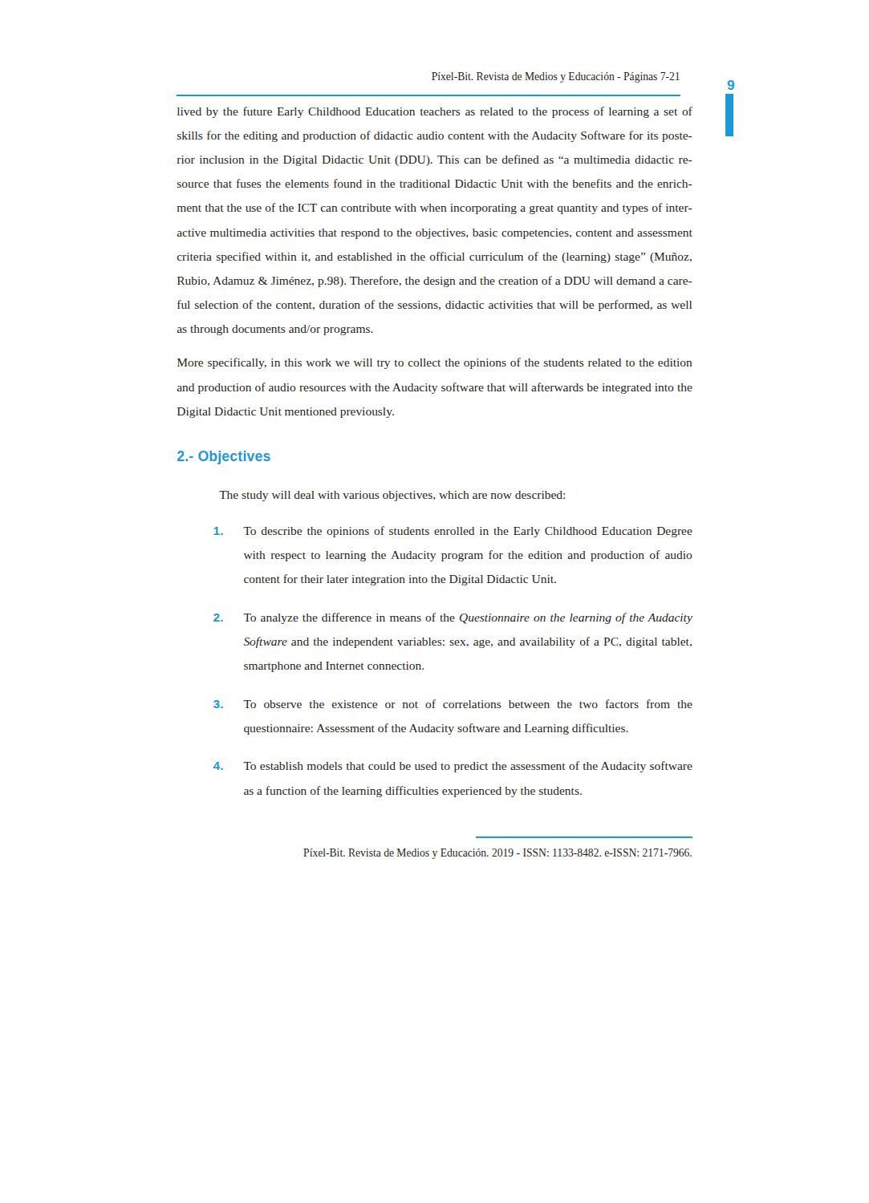Píxel-Bit. Revista de Medios y Educación - Páginas 7-21
9
lived by the future Early Childhood Education teachers as related to the process of learning a set of skills for the editing and production of didactic audio content with the Audacity Software for its posterior inclusion in the Digital Didactic Unit (DDU). This can be defined as “a multimedia didactic resource that fuses the elements found in the traditional Didactic Unit with the benefits and the enrichment that the use of the ICT can contribute with when incorporating a great quantity and types of interactive multimedia activities that respond to the objectives, basic competencies, content and assessment criteria specified within it, and established in the official curriculum of the (learning) stage” (Muñoz, Rubio, Adamuz & Jiménez, p.98). Therefore, the design and the creation of a DDU will demand a careful selection of the content, duration of the sessions, didactic activities that will be performed, as well as through documents and/or programs.
More specifically, in this work we will try to collect the opinions of the students related to the edition and production of audio resources with the Audacity software that will afterwards be integrated into the Digital Didactic Unit mentioned previously.
2.- Objectives
The study will deal with various objectives, which are now described:
To describe the opinions of students enrolled in the Early Childhood Education Degree with respect to learning the Audacity program for the edition and production of audio content for their later integration into the Digital Didactic Unit.
To analyze the difference in means of the Questionnaire on the learning of the Audacity Software and the independent variables: sex, age, and availability of a PC, digital tablet, smartphone and Internet connection.
To observe the existence or not of correlations between the two factors from the questionnaire: Assessment of the Audacity software and Learning difficulties.
To establish models that could be used to predict the assessment of the Audacity software as a function of the learning difficulties experienced by the students.
Píxel-Bit. Revista de Medios y Educación. 2019 - ISSN: 1133-8482. e-ISSN: 2171-7966.